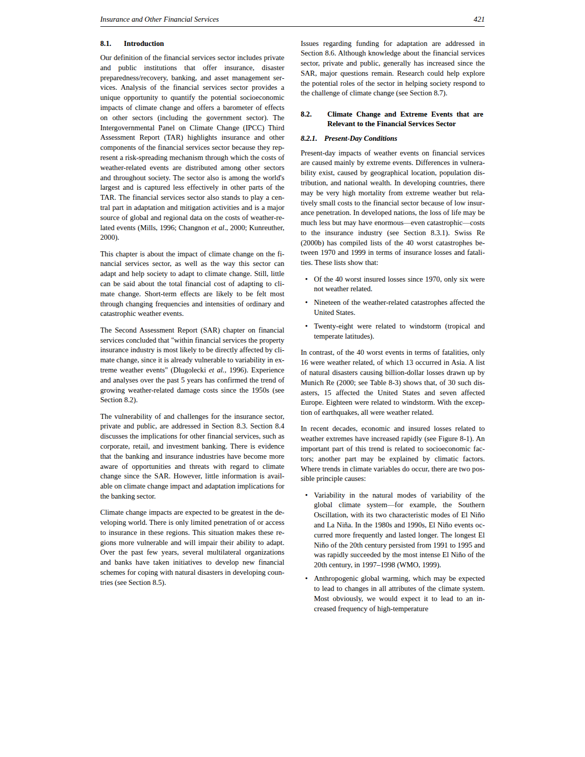Insurance and Other Financial Services 421
8.1. Introduction
Our definition of the financial services sector includes private and public institutions that offer insurance, disaster preparedness/recovery, banking, and asset management services. Analysis of the financial services sector provides a unique opportunity to quantify the potential socioeconomic impacts of climate change and offers a barometer of effects on other sectors (including the government sector). The Intergovernmental Panel on Climate Change (IPCC) Third Assessment Report (TAR) highlights insurance and other components of the financial services sector because they represent a risk-spreading mechanism through which the costs of weather-related events are distributed among other sectors and throughout society. The sector also is among the world's largest and is captured less effectively in other parts of the TAR. The financial services sector also stands to play a central part in adaptation and mitigation activities and is a major source of global and regional data on the costs of weather-related events (Mills, 1996; Changnon et al., 2000; Kunreuther, 2000).
This chapter is about the impact of climate change on the financial services sector, as well as the way this sector can adapt and help society to adapt to climate change. Still, little can be said about the total financial cost of adapting to climate change. Short-term effects are likely to be felt most through changing frequencies and intensities of ordinary and catastrophic weather events.
The Second Assessment Report (SAR) chapter on financial services concluded that "within financial services the property insurance industry is most likely to be directly affected by climate change, since it is already vulnerable to variability in extreme weather events" (Dlugolecki et al., 1996). Experience and analyses over the past 5 years has confirmed the trend of growing weather-related damage costs since the 1950s (see Section 8.2).
The vulnerability of and challenges for the insurance sector, private and public, are addressed in Section 8.3. Section 8.4 discusses the implications for other financial services, such as corporate, retail, and investment banking. There is evidence that the banking and insurance industries have become more aware of opportunities and threats with regard to climate change since the SAR. However, little information is available on climate change impact and adaptation implications for the banking sector.
Climate change impacts are expected to be greatest in the developing world. There is only limited penetration of or access to insurance in these regions. This situation makes these regions more vulnerable and will impair their ability to adapt. Over the past few years, several multilateral organizations and banks have taken initiatives to develop new financial schemes for coping with natural disasters in developing countries (see Section 8.5).
Issues regarding funding for adaptation are addressed in Section 8.6. Although knowledge about the financial services sector, private and public, generally has increased since the SAR, major questions remain. Research could help explore the potential roles of the sector in helping society respond to the challenge of climate change (see Section 8.7).
8.2. Climate Change and Extreme Events that are Relevant to the Financial Services Sector
8.2.1. Present-Day Conditions
Present-day impacts of weather events on financial services are caused mainly by extreme events. Differences in vulnerability exist, caused by geographical location, population distribution, and national wealth. In developing countries, there may be very high mortality from extreme weather but relatively small costs to the financial sector because of low insurance penetration. In developed nations, the loss of life may be much less but may have enormous—even catastrophic—costs to the insurance industry (see Section 8.3.1). Swiss Re (2000b) has compiled lists of the 40 worst catastrophes between 1970 and 1999 in terms of insurance losses and fatalities. These lists show that:
Of the 40 worst insured losses since 1970, only six were not weather related.
Nineteen of the weather-related catastrophes affected the United States.
Twenty-eight were related to windstorm (tropical and temperate latitudes).
In contrast, of the 40 worst events in terms of fatalities, only 16 were weather related, of which 13 occurred in Asia. A list of natural disasters causing billion-dollar losses drawn up by Munich Re (2000; see Table 8-3) shows that, of 30 such disasters, 15 affected the United States and seven affected Europe. Eighteen were related to windstorm. With the exception of earthquakes, all were weather related.
In recent decades, economic and insured losses related to weather extremes have increased rapidly (see Figure 8-1). An important part of this trend is related to socioeconomic factors; another part may be explained by climatic factors. Where trends in climate variables do occur, there are two possible principle causes:
Variability in the natural modes of variability of the global climate system—for example, the Southern Oscillation, with its two characteristic modes of El Niño and La Niña. In the 1980s and 1990s, El Niño events occurred more frequently and lasted longer. The longest El Niño of the 20th century persisted from 1991 to 1995 and was rapidly succeeded by the most intense El Niño of the 20th century, in 1997–1998 (WMO, 1999).
Anthropogenic global warming, which may be expected to lead to changes in all attributes of the climate system. Most obviously, we would expect it to lead to an increased frequency of high-temperature